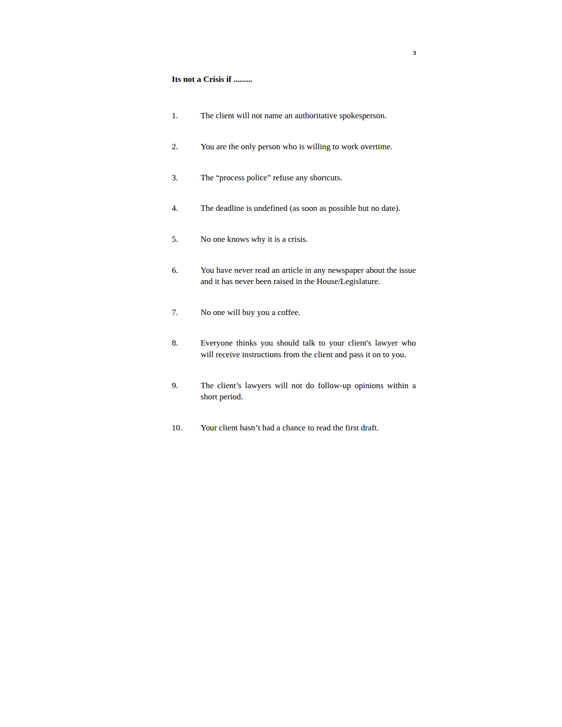3
Its not a Crisis if .........
1. The client will not name an authoritative spokesperson.
2. You are the only person who is willing to work overtime.
3. The “process police” refuse any shortcuts.
4. The deadline is undefined (as soon as possible but no date).
5. No one knows why it is a crisis.
6. You have never read an article in any newspaper about the issue and it has never been raised in the House/Legislature.
7. No one will buy you a coffee.
8. Everyone thinks you should talk to your client's lawyer who will receive instructions from the client and pass it on to you.
9. The client’s lawyers will not do follow-up opinions within a short period.
10. Your client hasn’t had a chance to read the first draft.